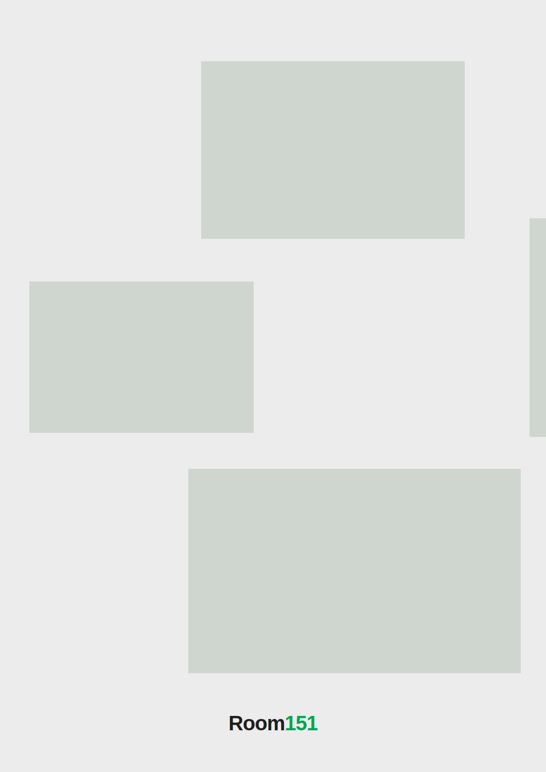Room 151